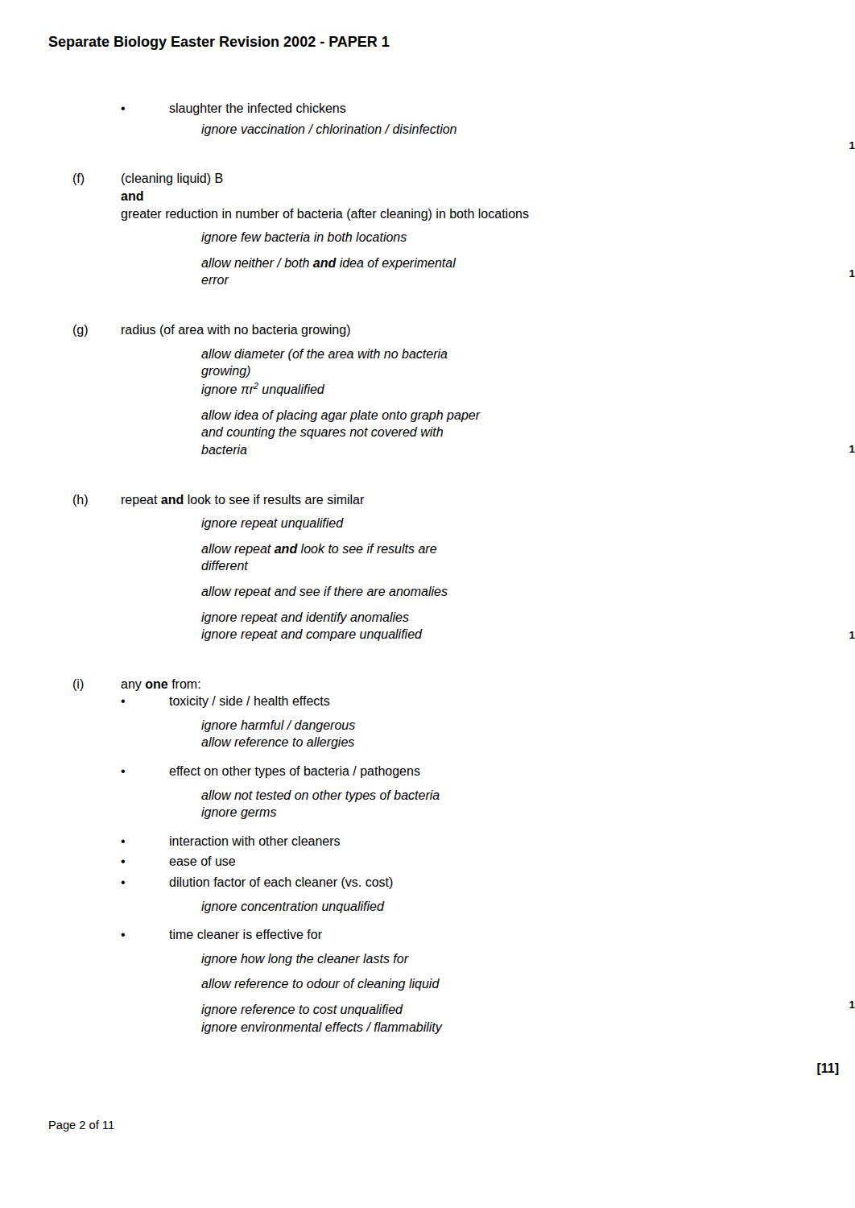Separate Biology Easter Revision 2002 - PAPER 1
slaughter the infected chickens
ignore vaccination / chlorination / disinfection
1
(f)
(cleaning liquid) B
and
greater reduction in number of bacteria (after cleaning) in both locations
ignore few bacteria in both locations
allow neither / both and idea of experimental
error
1
(g)
radius (of area with no bacteria growing)
allow diameter (of the area with no bacteria
growing)
ignore πr2 unqualified
allow idea of placing agar plate onto graph paper
and counting the squares not covered with
bacteria
1
(h)
repeat and look to see if results are similar
ignore repeat unqualified
allow repeat and look to see if results are
different
allow repeat and see if there are anomalies
ignore repeat and identify anomalies
ignore repeat and compare unqualified
1
(i)
any one from:
toxicity / side / health effects
ignore harmful / dangerous
allow reference to allergies
effect on other types of bacteria / pathogens
allow not tested on other types of bacteria
ignore germs
interaction with other cleaners
ease of use
dilution factor of each cleaner (vs. cost)
ignore concentration unqualified
time cleaner is effective for
ignore how long the cleaner lasts for
allow reference to odour of cleaning liquid
ignore reference to cost unqualified
ignore environmental effects / flammability
1
[11]
Page 2 of 11